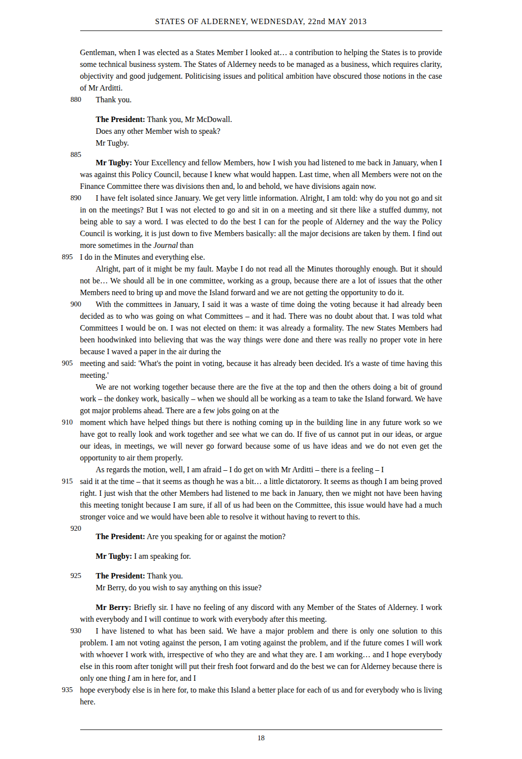STATES OF ALDERNEY, WEDNESDAY, 22nd MAY 2013
Gentleman, when I was elected as a States Member I looked at… a contribution to helping the States is to provide some technical business system. The States of Alderney needs to be managed as a business, which requires clarity, objectivity and good judgement. Politicising issues and political ambition have obscured those notions in the case of Mr Arditti.
880 Thank you.
The President: Thank you, Mr McDowall.
Does any other Member wish to speak?
Mr Tugby.
885
Mr Tugby: Your Excellency and fellow Members, how I wish you had listened to me back in January, when I was against this Policy Council, because I knew what would happen. Last time, when all Members were not on the Finance Committee there was divisions then and, lo and behold, we have divisions again now.
890 I have felt isolated since January. We get very little information. Alright, I am told: why do you not go and sit in on the meetings? But I was not elected to go and sit in on a meeting and sit there like a stuffed dummy, not being able to say a word. I was elected to do the best I can for the people of Alderney and the way the Policy Council is working, it is just down to five Members basically: all the major decisions are taken by them. I find out more sometimes in the Journal than
895 I do in the Minutes and everything else.
Alright, part of it might be my fault. Maybe I do not read all the Minutes thoroughly enough. But it should not be… We should all be in one committee, working as a group, because there are a lot of issues that the other Members need to bring up and move the Island forward and we are not getting the opportunity to do it.
900 With the committees in January, I said it was a waste of time doing the voting because it had already been decided as to who was going on what Committees – and it had. There was no doubt about that. I was told what Committees I would be on. I was not elected on them: it was already a formality. The new States Members had been hoodwinked into believing that was the way things were done and there was really no proper vote in here because I waved a paper in the air during the
905meeting and said: 'What's the point in voting, because it has already been decided. It's a waste of time having this meeting.'
We are not working together because there are the five at the top and then the others doing a bit of ground work – the donkey work, basically – when we should all be working as a team to take the Island forward. We have got major problems ahead. There are a few jobs going on at the
910moment which have helped things but there is nothing coming up in the building line in any future work so we have got to really look and work together and see what we can do. If five of us cannot put in our ideas, or argue our ideas, in meetings, we will never go forward because some of us have ideas and we do not even get the opportunity to air them properly.
As regards the motion, well, I am afraid – I do get on with Mr Arditti – there is a feeling – I
915said it at the time – that it seems as though he was a bit… a little dictatorory. It seems as though I am being proved right. I just wish that the other Members had listened to me back in January, then we might not have been having this meeting tonight because I am sure, if all of us had been on the Committee, this issue would have had a much stronger voice and we would have been able to resolve it without having to revert to this.
920
The President: Are you speaking for or against the motion?
Mr Tugby: I am speaking for.
925 The President: Thank you.
Mr Berry, do you wish to say anything on this issue?
Mr Berry: Briefly sir. I have no feeling of any discord with any Member of the States of Alderney. I work with everybody and I will continue to work with everybody after this meeting.
930 I have listened to what has been said. We have a major problem and there is only one solution to this problem. I am not voting against the person, I am voting against the problem, and if the future comes I will work with whoever I work with, irrespective of who they are and what they are. I am working… and I hope everybody else in this room after tonight will put their fresh foot forward and do the best we can for Alderney because there is only one thing I am in here for, and I
935hope everybody else is in here for, to make this Island a better place for each of us and for everybody who is living here.
18